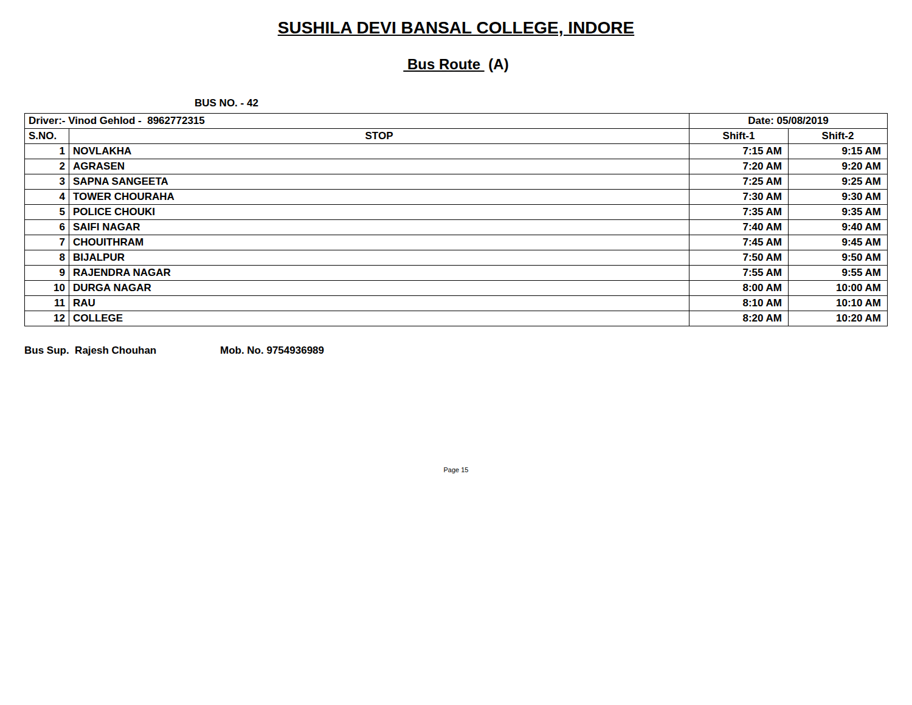SUSHILA DEVI BANSAL COLLEGE, INDORE
Bus Route (A)
BUS NO. - 42
| Driver:- Vinod Gehlod - 8962772315 | Date: 05/08/2019 |
| S.NO. | STOP | Shift-1 | Shift-2 |
| 1 | NOVLAKHA | 7:15 AM | 9:15 AM |
| 2 | AGRASEN | 7:20 AM | 9:20 AM |
| 3 | SAPNA SANGEETA | 7:25 AM | 9:25 AM |
| 4 | TOWER CHOURAHA | 7:30 AM | 9:30 AM |
| 5 | POLICE CHOUKI | 7:35 AM | 9:35 AM |
| 6 | SAIFI NAGAR | 7:40 AM | 9:40 AM |
| 7 | CHOUITHRAM | 7:45 AM | 9:45 AM |
| 8 | BIJALPUR | 7:50 AM | 9:50 AM |
| 9 | RAJENDRA NAGAR | 7:55 AM | 9:55 AM |
| 10 | DURGA NAGAR | 8:00 AM | 10:00 AM |
| 11 | RAU | 8:10 AM | 10:10 AM |
| 12 | COLLEGE | 8:20 AM | 10:20 AM |
Bus Sup. Rajesh Chouhan Mob. No. 9754936989
Page 15